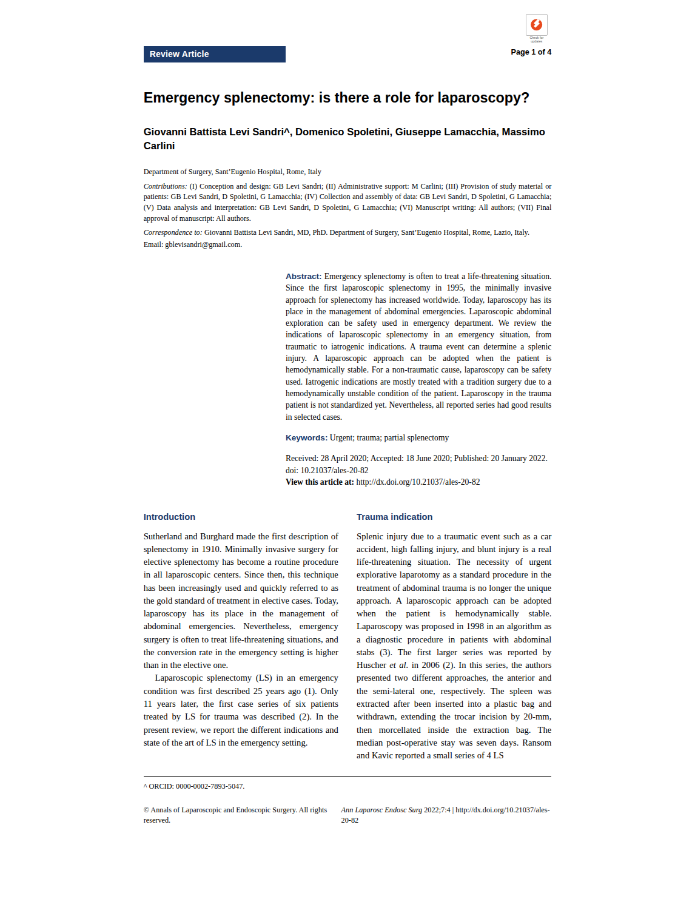Check for
updates
Review Article
Page 1 of 4
Emergency splenectomy: is there a role for laparoscopy?
Giovanni Battista Levi Sandri^, Domenico Spoletini, Giuseppe Lamacchia, Massimo Carlini
Department of Surgery, Sant’Eugenio Hospital, Rome, Italy
Contributions: (I) Conception and design: GB Levi Sandri; (II) Administrative support: M Carlini; (III) Provision of study material or patients: GB Levi Sandri, D Spoletini, G Lamacchia; (IV) Collection and assembly of data: GB Levi Sandri, D Spoletini, G Lamacchia; (V) Data analysis and interpretation: GB Levi Sandri, D Spoletini, G Lamacchia; (VI) Manuscript writing: All authors; (VII) Final approval of manuscript: All authors.
Correspondence to: Giovanni Battista Levi Sandri, MD, PhD. Department of Surgery, Sant’Eugenio Hospital, Rome, Lazio, Italy.
Email: gblevisandri@gmail.com.
Abstract: Emergency splenectomy is often to treat a life-threatening situation. Since the first laparoscopic splenectomy in 1995, the minimally invasive approach for splenectomy has increased worldwide. Today, laparoscopy has its place in the management of abdominal emergencies. Laparoscopic abdominal exploration can be safety used in emergency department. We review the indications of laparoscopic splenectomy in an emergency situation, from traumatic to iatrogenic indications. A trauma event can determine a splenic injury. A laparoscopic approach can be adopted when the patient is hemodynamically stable. For a non-traumatic cause, laparoscopy can be safety used. Iatrogenic indications are mostly treated with a tradition surgery due to a hemodynamically unstable condition of the patient. Laparoscopy in the trauma patient is not standardized yet. Nevertheless, all reported series had good results in selected cases.
Keywords: Urgent; trauma; partial splenectomy
Received: 28 April 2020; Accepted: 18 June 2020; Published: 20 January 2022.
doi: 10.21037/ales-20-82
View this article at: http://dx.doi.org/10.21037/ales-20-82
Introduction
Sutherland and Burghard made the first description of splenectomy in 1910. Minimally invasive surgery for elective splenectomy has become a routine procedure in all laparoscopic centers. Since then, this technique has been increasingly used and quickly referred to as the gold standard of treatment in elective cases. Today, laparoscopy has its place in the management of abdominal emergencies. Nevertheless, emergency surgery is often to treat life-threatening situations, and the conversion rate in the emergency setting is higher than in the elective one.
Laparoscopic splenectomy (LS) in an emergency condition was first described 25 years ago (1). Only 11 years later, the first case series of six patients treated by LS for trauma was described (2). In the present review, we report the different indications and state of the art of LS in the emergency setting.
Trauma indication
Splenic injury due to a traumatic event such as a car accident, high falling injury, and blunt injury is a real life-threatening situation. The necessity of urgent explorative laparotomy as a standard procedure in the treatment of abdominal trauma is no longer the unique approach. A laparoscopic approach can be adopted when the patient is hemodynamically stable. Laparoscopy was proposed in 1998 in an algorithm as a diagnostic procedure in patients with abdominal stabs (3). The first larger series was reported by Huscher et al. in 2006 (2). In this series, the authors presented two different approaches, the anterior and the semi-lateral one, respectively. The spleen was extracted after been inserted into a plastic bag and withdrawn, extending the trocar incision by 20-mm, then morcellated inside the extraction bag. The median post-operative stay was seven days. Ransom and Kavic reported a small series of 4 LS
^ ORCID: 0000-0002-7893-5047.
© Annals of Laparoscopic and Endoscopic Surgery. All rights reserved.
Ann Laparosc Endosc Surg 2022;7:4 | http://dx.doi.org/10.21037/ales-20-82